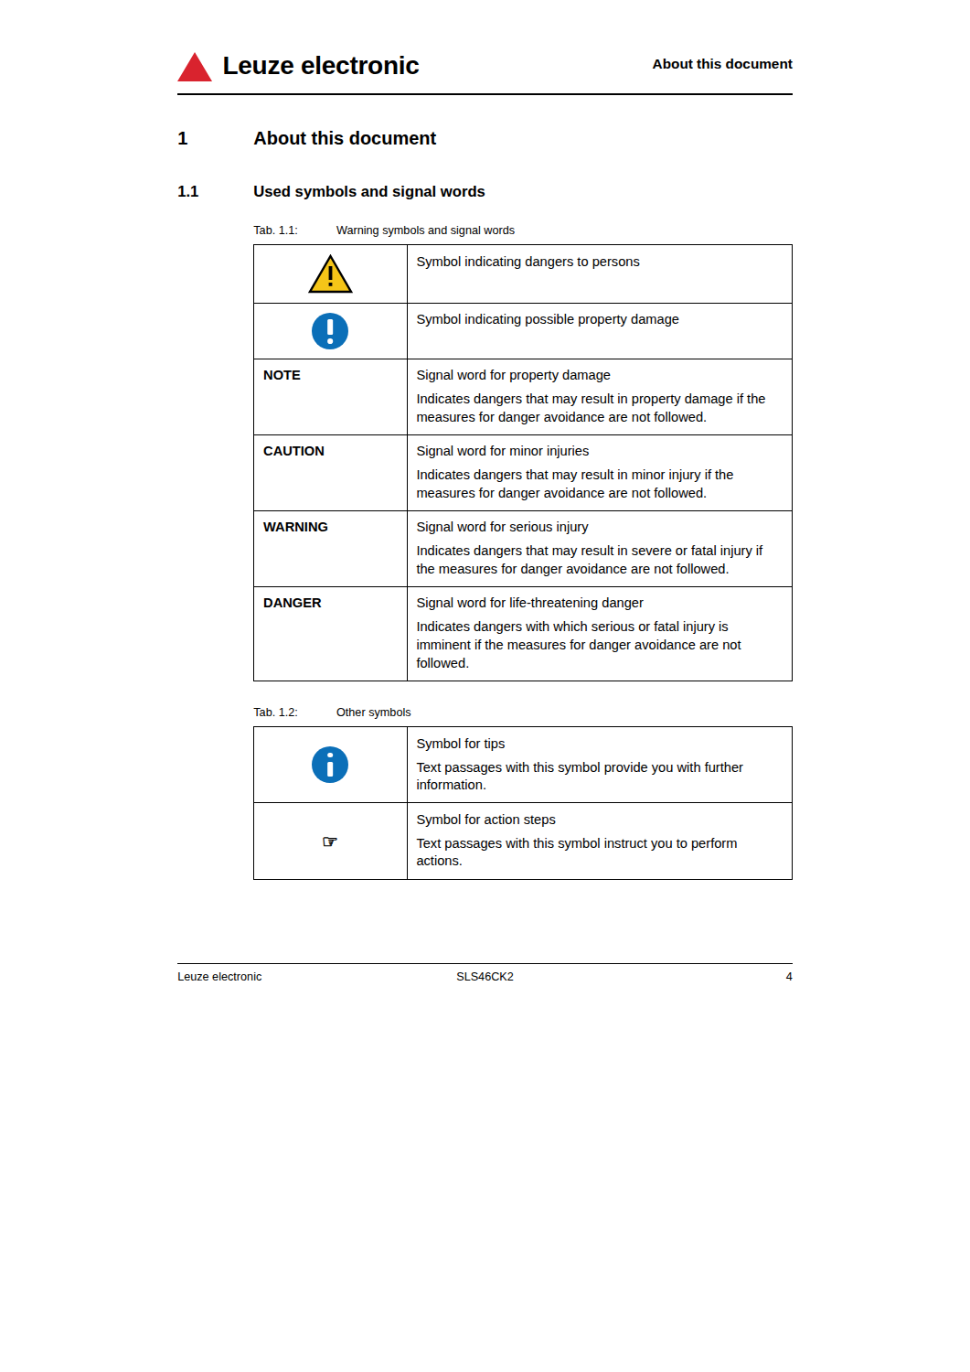Leuze electronic
About this document
1 About this document
1.1 Used symbols and signal words
Tab. 1.1: Warning symbols and signal words
| | Symbol indicating dangers to persons |
| | Symbol indicating possible property damage |
| NOTE | Signal word for property damage Indicates dangers that may result in property damage if the measures for danger avoidance are not followed. |
| CAUTION | Signal word for minor injuries Indicates dangers that may result in minor injury if the measures for danger avoidance are not followed. |
| WARNING | Signal word for serious injury Indicates dangers that may result in severe or fatal injury if the measures for danger avoidance are not followed. |
| DANGER | Signal word for life-threatening danger Indicates dangers with which serious or fatal injury is imminent if the measures for danger avoidance are not followed. |
Tab. 1.2: Other symbols
| | Symbol for tips Text passages with this symbol provide you with further information. |
| ☞ | Symbol for action steps Text passages with this symbol instruct you to perform actions. |
Leuze electronic
SLS46CK2
4